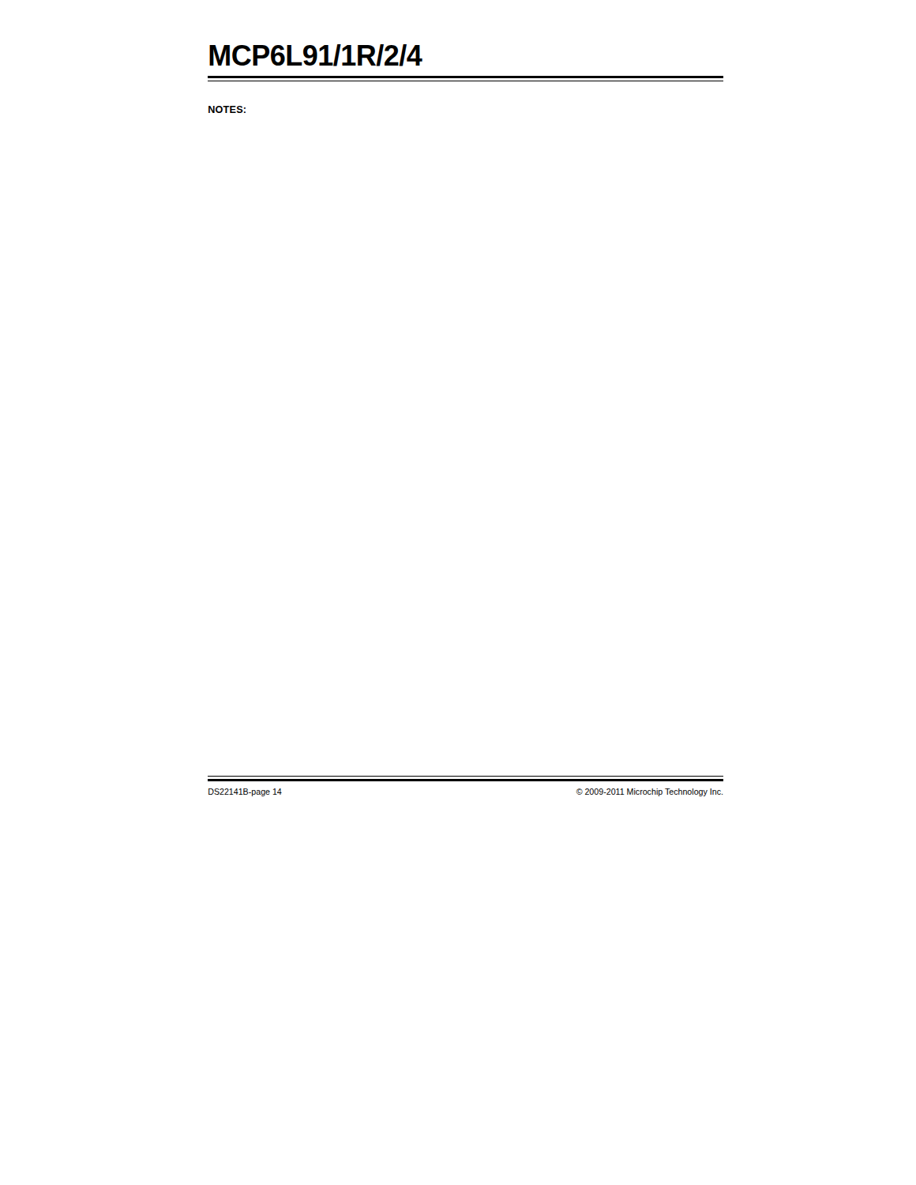MCP6L91/1R/2/4
NOTES:
DS22141B-page 14
© 2009-2011 Microchip Technology Inc.